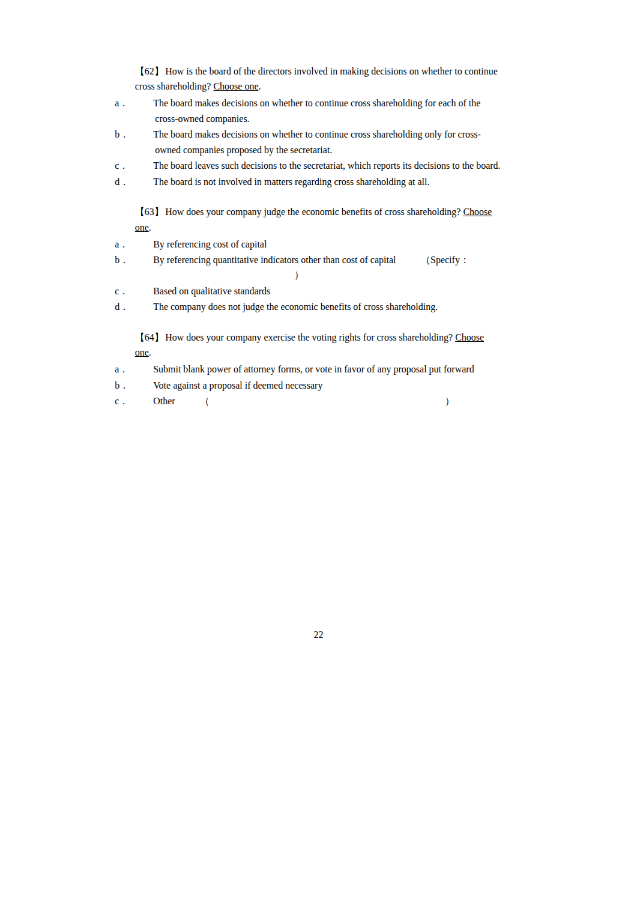【62】How is the board of the directors involved in making decisions on whether to continue cross shareholding? Choose one.
a．The board makes decisions on whether to continue cross shareholding for each of the cross-owned companies.
b．The board makes decisions on whether to continue cross shareholding only for cross-owned companies proposed by the secretariat.
c．The board leaves such decisions to the secretariat, which reports its decisions to the board.
d．The board is not involved in matters regarding cross shareholding at all.
【63】How does your company judge the economic benefits of cross shareholding? Choose one.
a．By referencing cost of capital
b．By referencing quantitative indicators other than cost of capital （Specify： ）
c．Based on qualitative standards
d．The company does not judge the economic benefits of cross shareholding.
【64】How does your company exercise the voting rights for cross shareholding? Choose one.
a．Submit blank power of attorney forms, or vote in favor of any proposal put forward
b．Vote against a proposal if deemed necessary
c．Other （ ）
22